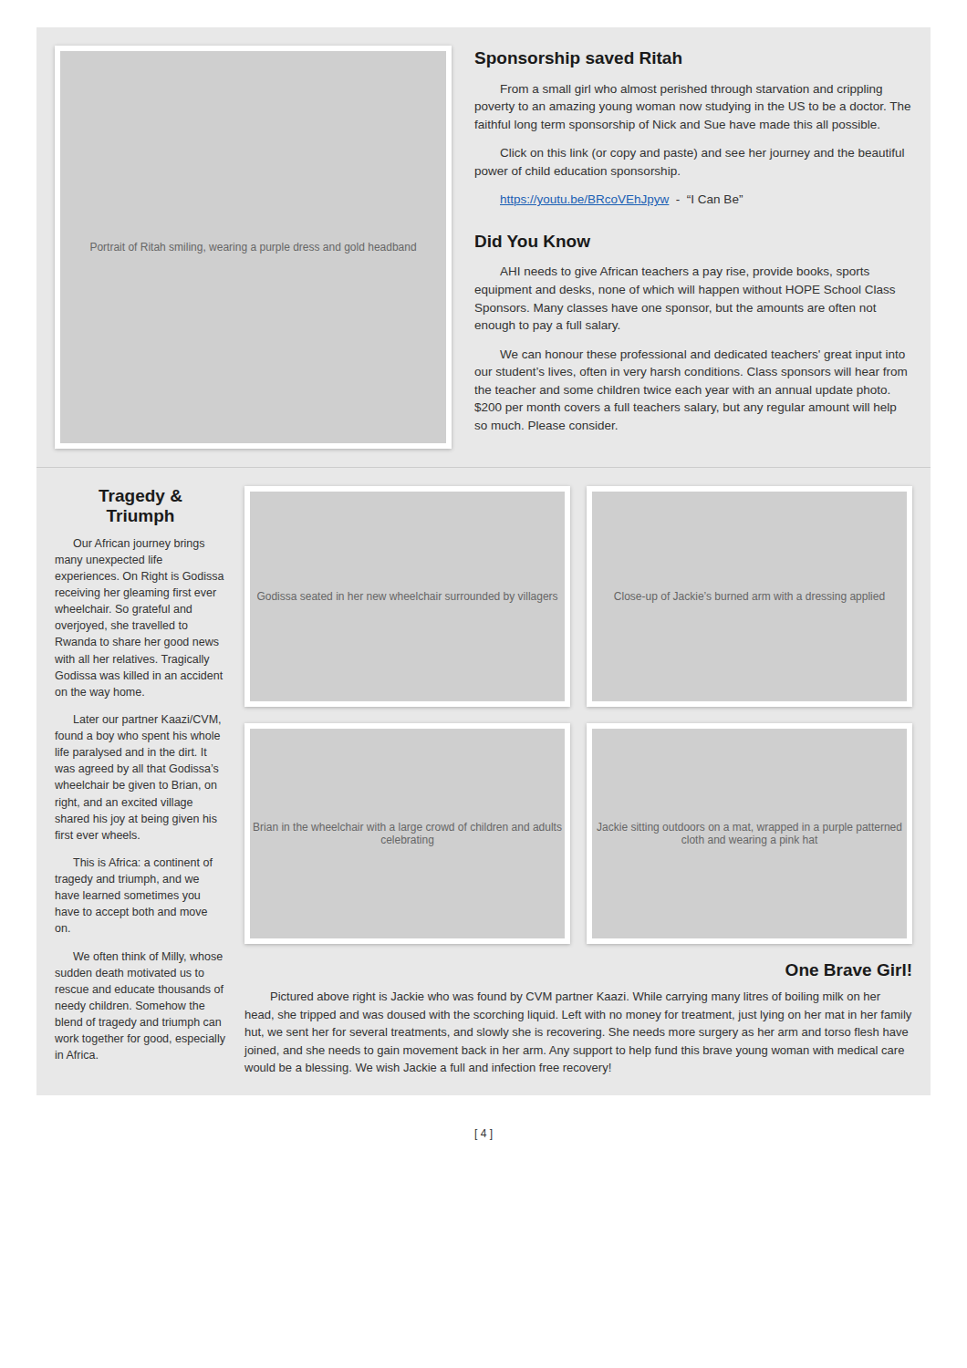Portrait of Ritah smiling, wearing a purple dress and gold headband
Sponsorship saved Ritah
From a small girl who almost perished through starvation and crippling poverty to an amazing young woman now studying in the US to be a doctor. The faithful long term sponsorship of Nick and Sue have made this all possible.
Click on this link (or copy and paste) and see her journey and the beautiful power of child education sponsorship.
https://youtu.be/BRcoVEhJpyw - “I Can Be”
Did You Know
AHI needs to give African teachers a pay rise, provide books, sports equipment and desks, none of which will happen without HOPE School Class Sponsors. Many classes have one sponsor, but the amounts are often not enough to pay a full salary.
We can honour these professional and dedicated teachers' great input into our student’s lives, often in very harsh conditions. Class sponsors will hear from the teacher and some children twice each year with an annual update photo. $200 per month covers a full teachers salary, but any regular amount will help so much. Please consider.
Tragedy &
Triumph
Our African journey brings many unexpected life experiences. On Right is Godissa receiving her gleaming first ever wheelchair. So grateful and overjoyed, she travelled to Rwanda to share her good news with all her relatives. Tragically Godissa was killed in an accident on the way home.
Later our partner Kaazi/CVM, found a boy who spent his whole life paralysed and in the dirt. It was agreed by all that Godissa’s wheelchair be given to Brian, on right, and an excited village shared his joy at being given his first ever wheels.
This is Africa: a continent of tragedy and triumph, and we have learned sometimes you have to accept both and move on.
We often think of Milly, whose sudden death motivated us to rescue and educate thousands of needy children. Somehow the blend of tragedy and triumph can work together for good, especially in Africa.
Godissa seated in her new wheelchair surrounded by villagers
Close-up of Jackie’s burned arm with a dressing applied
Brian in the wheelchair with a large crowd of children and adults celebrating
Jackie sitting outdoors on a mat, wrapped in a purple patterned cloth and wearing a pink hat
One Brave Girl!
Pictured above right is Jackie who was found by CVM partner Kaazi. While carrying many litres of boiling milk on her head, she tripped and was doused with the scorching liquid. Left with no money for treatment, just lying on her mat in her family hut, we sent her for several treatments, and slowly she is recovering. She needs more surgery as her arm and torso flesh have joined, and she needs to gain movement back in her arm. Any support to help fund this brave young woman with medical care would be a blessing. We wish Jackie a full and infection free recovery!
[ 4 ]